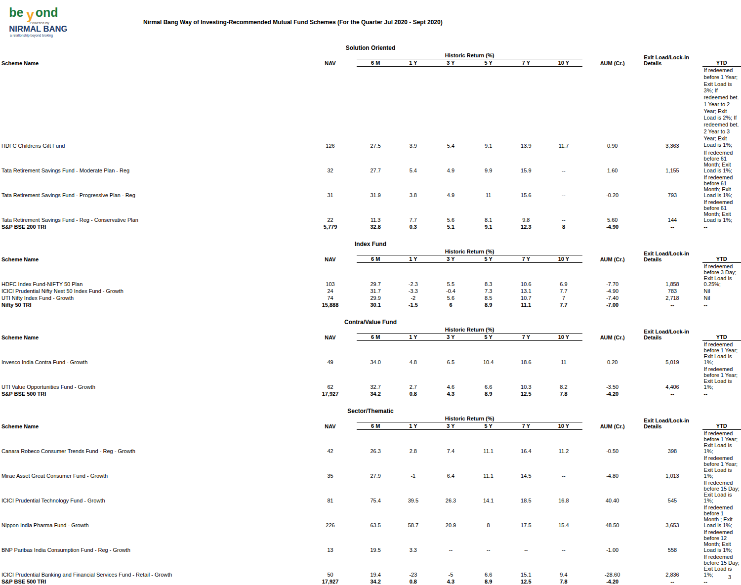be y ond Powered by NIRMAL BANG a relationship beyond broking
Nirmal Bang Way of Investing-Recommended Mutual Fund Schemes (For the Quarter Jul 2020 - Sept 2020)
| Solution Oriented |
| Scheme Name | NAV | Historic Return (%) | AUM (Cr.) | Exit Load/Lock-in Details |
| 6 M | 1 Y | 3 Y | 5 Y | 7 Y | 10 Y | YTD |
| HDFC Childrens Gift Fund | 126 | 27.5 | 3.9 | 5.4 | 9.1 | 13.9 | 11.7 | 0.90 | 3,363 | If redeemed before 1 Year; Exit Load is 3%; If redeemed bet. 1 Year to 2 Year; Exit Load is 2%; If redeemed bet. 2 Year to 3 Year; Exit Load is 1%; |
| Tata Retirement Savings Fund - Moderate Plan - Reg | 32 | 27.7 | 5.4 | 4.9 | 9.9 | 15.9 | -- | 1.60 | 1,155 | If redeemed before 61 Month; Exit Load is 1%; |
| Tata Retirement Savings Fund - Progressive Plan - Reg | 31 | 31.9 | 3.8 | 4.9 | 11 | 15.6 | -- | -0.20 | 793 | If redeemed before 61 Month; Exit Load is 1%; |
| Tata Retirement Savings Fund - Reg - Conservative Plan | 22 | 11.3 | 7.7 | 5.6 | 8.1 | 9.8 | -- | 5.60 | 144 | If redeemed before 61 Month; Exit Load is 1%; |
| S&P BSE 200 TRI | 5,779 | 32.8 | 0.3 | 5.1 | 9.1 | 12.3 | 8 | -4.90 | -- | -- |
| Index Fund |
| Scheme Name | NAV | Historic Return (%) | AUM (Cr.) | Exit Load/Lock-in Details |
| 6 M | 1 Y | 3 Y | 5 Y | 7 Y | 10 Y | YTD |
| HDFC Index Fund-NIFTY 50 Plan | 103 | 29.7 | -2.3 | 5.5 | 8.3 | 10.6 | 6.9 | -7.70 | 1,858 | If redeemed before 3 Day; Exit Load is 0.25%; |
| ICICI Prudential Nifty Next 50 Index Fund - Growth | 24 | 31.7 | -3.3 | -0.4 | 7.3 | 13.1 | 7.7 | -4.90 | 783 | Nil |
| UTI Nifty Index Fund - Growth | 74 | 29.9 | -2 | 5.6 | 8.5 | 10.7 | 7 | -7.40 | 2,718 | Nil |
| Nifty 50 TRI | 15,888 | 30.1 | -1.5 | 6 | 8.9 | 11.1 | 7.7 | -7.00 | -- | -- |
| Contra/Value Fund |
| Scheme Name | NAV | Historic Return (%) | AUM (Cr.) | Exit Load/Lock-in Details |
| 6 M | 1 Y | 3 Y | 5 Y | 7 Y | 10 Y | YTD |
| Invesco India Contra Fund - Growth | 49 | 34.0 | 4.8 | 6.5 | 10.4 | 18.6 | 11 | 0.20 | 5,019 | If redeemed before 1 Year; Exit Load is 1%; |
| UTI Value Opportunities Fund - Growth | 62 | 32.7 | 2.7 | 4.6 | 6.6 | 10.3 | 8.2 | -3.50 | 4,406 | If redeemed before 1 Year; Exit Load is 1%; |
| S&P BSE 500 TRI | 17,927 | 34.2 | 0.8 | 4.3 | 8.9 | 12.5 | 7.8 | -4.20 | -- | -- |
| Sector/Thematic |
| Scheme Name | NAV | Historic Return (%) | AUM (Cr.) | Exit Load/Lock-in Details |
| 6 M | 1 Y | 3 Y | 5 Y | 7 Y | 10 Y | YTD |
| Canara Robeco Consumer Trends Fund - Reg - Growth | 42 | 26.3 | 2.8 | 7.4 | 11.1 | 16.4 | 11.2 | -0.50 | 398 | If redeemed before 1 Year; Exit Load is 1%; |
| Mirae Asset Great Consumer Fund - Growth | 35 | 27.9 | -1 | 6.4 | 11.1 | 14.5 | -- | -4.80 | 1,013 | If redeemed before 1 Year; Exit Load is 1%; |
| ICICI Prudential Technology Fund - Growth | 81 | 75.4 | 39.5 | 26.3 | 14.1 | 18.5 | 16.8 | 40.40 | 545 | If redeemed before 15 Day; Exit Load is 1%; |
| Nippon India Pharma Fund - Growth | 226 | 63.5 | 58.7 | 20.9 | 8 | 17.5 | 15.4 | 48.50 | 3,653 | If redeemed before 1 Month ; Exit Load is 1%; |
| BNP Paribas India Consumption Fund - Reg - Growth | 13 | 19.5 | 3.3 | -- | -- | -- | -- | -1.00 | 558 | If redeemed before 12 Month; Exit Load is 1%; |
| ICICI Prudential Banking and Financial Services Fund - Retail - Growth | 50 | 19.4 | -23 | -5 | 6.6 | 15.1 | 9.4 | -28.60 | 2,836 | If redeemed before 15 Day; Exit Load is 1%; |
| S&P BSE 500 TRI | 17,927 | 34.2 | 0.8 | 4.3 | 8.9 | 12.5 | 7.8 | -4.20 | -- | -- |
3